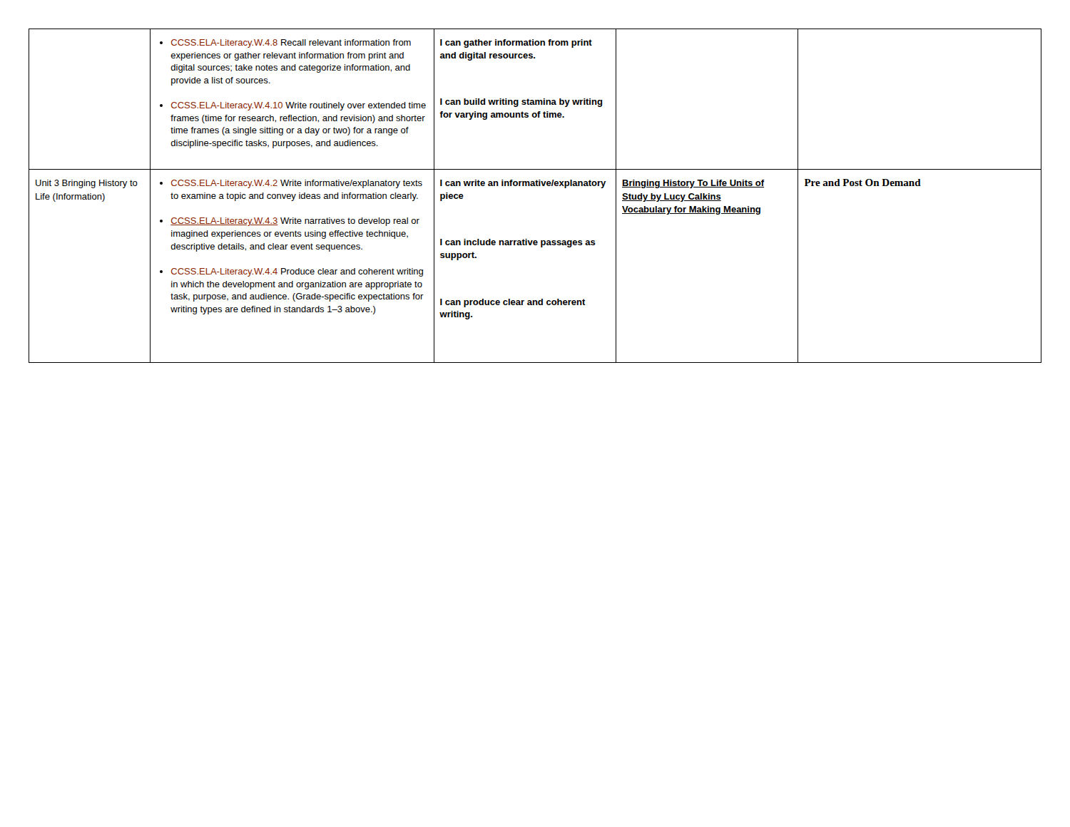| | CCSS.ELA-Literacy.W.4.8 Recall relevant information from experiences or gather relevant information from print and digital sources; take notes and categorize information, and provide a list of sources. CCSS.ELA-Literacy.W.4.10 Write routinely over extended time frames (time for research, reflection, and revision) and shorter time frames (a single sitting or a day or two) for a range of discipline-specific tasks, purposes, and audiences. | I can gather information from print and digital resources. I can build writing stamina by writing for varying amounts of time. | | |
| Unit 3 Bringing History to Life (Information) | CCSS.ELA-Literacy.W.4.2 Write informative/explanatory texts to examine a topic and convey ideas and information clearly. CCSS.ELA-Literacy.W.4.3 Write narratives to develop real or imagined experiences or events using effective technique, descriptive details, and clear event sequences. CCSS.ELA-Literacy.W.4.4 Produce clear and coherent writing in which the development and organization are appropriate to task, purpose, and audience. (Grade-specific expectations for writing types are defined in standards 1–3 above.) | I can write an informative/explanatory piece I can include narrative passages as support. I can produce clear and coherent writing. | Bringing History To Life Units of Study by Lucy Calkins Vocabulary for Making Meaning | Pre and Post On Demand |